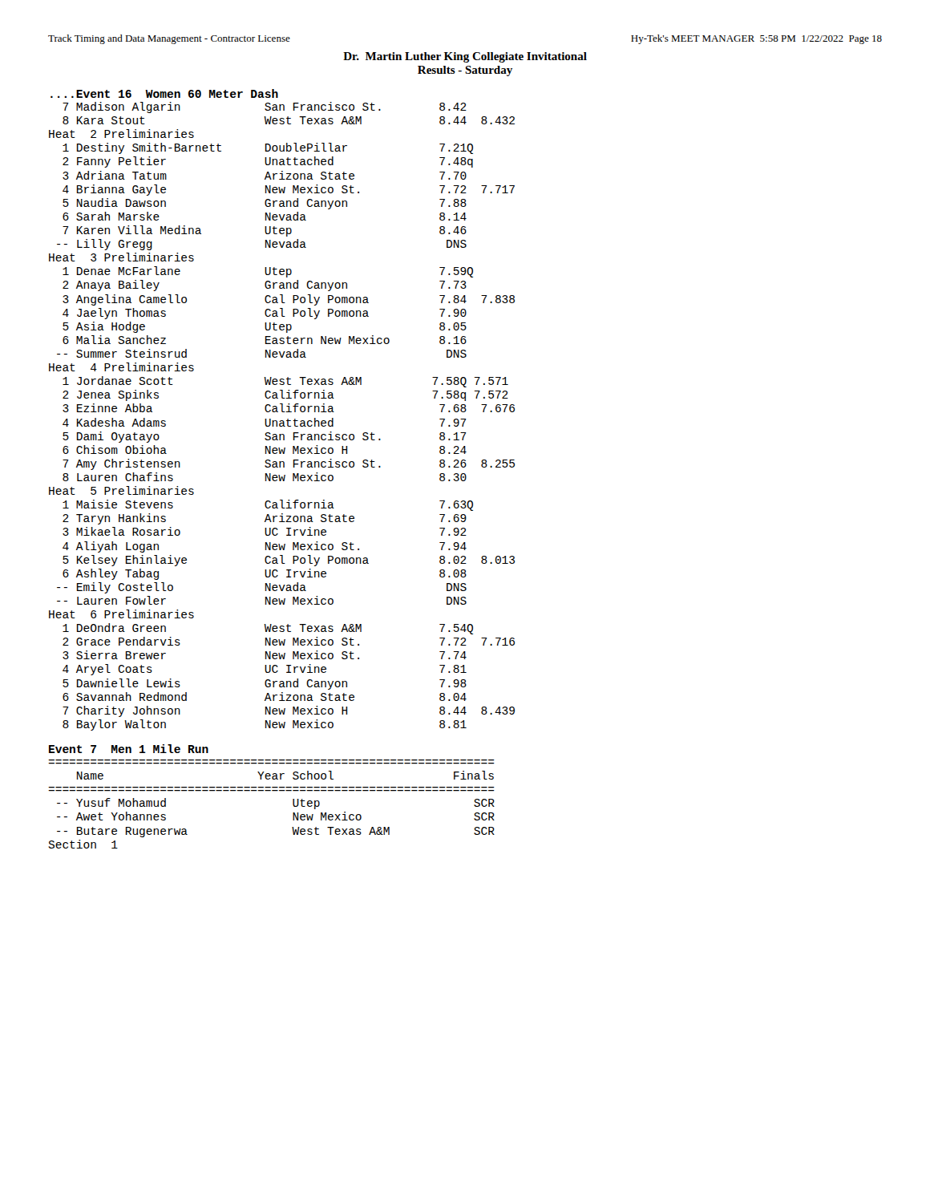Track Timing and Data Management - Contractor License Hy-Tek's MEET MANAGER 5:58 PM 1/22/2022 Page 18
Dr. Martin Luther King Collegiate Invitational
Results - Saturday
....Event 16 Women 60 Meter Dash
  7 Madison Algarin            San Francisco St.        8.42
  8 Kara Stout                 West Texas A&M           8.44  8.432
Heat  2 Preliminaries
  1 Destiny Smith-Barnett      DoublePillar             7.21Q
  2 Fanny Peltier              Unattached               7.48q
  3 Adriana Tatum              Arizona State            7.70
  4 Brianna Gayle              New Mexico St.           7.72  7.717
  5 Naudia Dawson              Grand Canyon             7.88
  6 Sarah Marske               Nevada                   8.14
  7 Karen Villa Medina         Utep                     8.46
 -- Lilly Gregg                Nevada                    DNS
Heat  3 Preliminaries
  1 Denae McFarlane            Utep                     7.59Q
  2 Anaya Bailey               Grand Canyon             7.73
  3 Angelina Camello           Cal Poly Pomona          7.84  7.838
  4 Jaelyn Thomas              Cal Poly Pomona          7.90
  5 Asia Hodge                 Utep                     8.05
  6 Malia Sanchez              Eastern New Mexico       8.16
 -- Summer Steinsrud           Nevada                    DNS
Heat  4 Preliminaries
  1 Jordanae Scott             West Texas A&M          7.58Q 7.571
  2 Jenea Spinks               California              7.58q 7.572
  3 Ezinne Abba                California               7.68  7.676
  4 Kadesha Adams              Unattached               7.97
  5 Dami Oyatayo               San Francisco St.        8.17
  6 Chisom Obioha              New Mexico H             8.24
  7 Amy Christensen            San Francisco St.        8.26  8.255
  8 Lauren Chafins             New Mexico               8.30
Heat  5 Preliminaries
  1 Maisie Stevens             California               7.63Q
  2 Taryn Hankins              Arizona State            7.69
  3 Mikaela Rosario            UC Irvine                7.92
  4 Aliyah Logan               New Mexico St.           7.94
  5 Kelsey Ehinlaiye           Cal Poly Pomona          8.02  8.013
  6 Ashley Tabag               UC Irvine                8.08
 -- Emily Costello             Nevada                    DNS
 -- Lauren Fowler              New Mexico                DNS
Heat  6 Preliminaries
  1 DeOndra Green              West Texas A&M           7.54Q
  2 Grace Pendarvis            New Mexico St.           7.72  7.716
  3 Sierra Brewer              New Mexico St.           7.74
  4 Aryel Coats                UC Irvine                7.81
  5 Dawnielle Lewis            Grand Canyon             7.98
  6 Savannah Redmond           Arizona State            8.04
  7 Charity Johnson            New Mexico H             8.44  8.439
  8 Baylor Walton              New Mexico               8.81
Event 7 Men 1 Mile Run
================================================================
    Name                      Year School                 Finals
================================================================
 -- Yusuf Mohamud                  Utep                      SCR
 -- Awet Yohannes                  New Mexico                SCR
 -- Butare Rugenerwa               West Texas A&M            SCR
Section  1